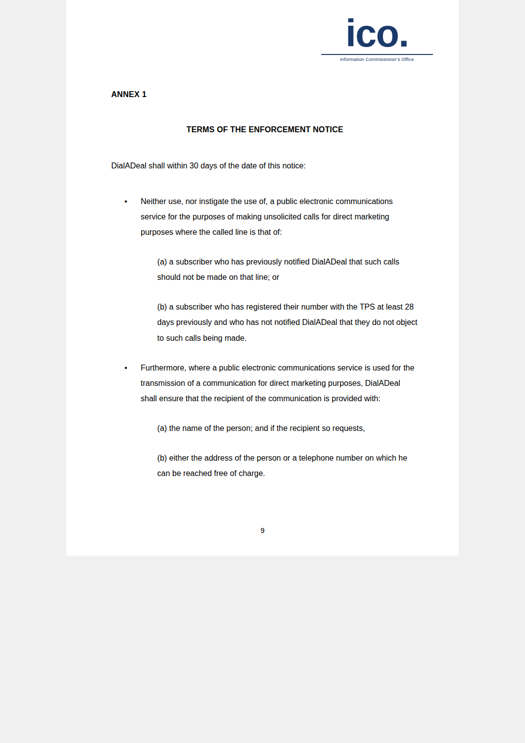ico.
Information Commissioner’s Office
ANNEX 1
TERMS OF THE ENFORCEMENT NOTICE
DialADeal shall within 30 days of the date of this notice:
Neither use, nor instigate the use of, a public electronic communications service for the purposes of making unsolicited calls for direct marketing purposes where the called line is that of:
(a) a subscriber who has previously notified DialADeal that such calls should not be made on that line; or
(b) a subscriber who has registered their number with the TPS at least 28 days previously and who has not notified DialADeal that they do not object to such calls being made.
Furthermore, where a public electronic communications service is used for the transmission of a communication for direct marketing purposes, DialADeal shall ensure that the recipient of the communication is provided with:
(a) the name of the person; and if the recipient so requests,
(b) either the address of the person or a telephone number on which he can be reached free of charge.
9